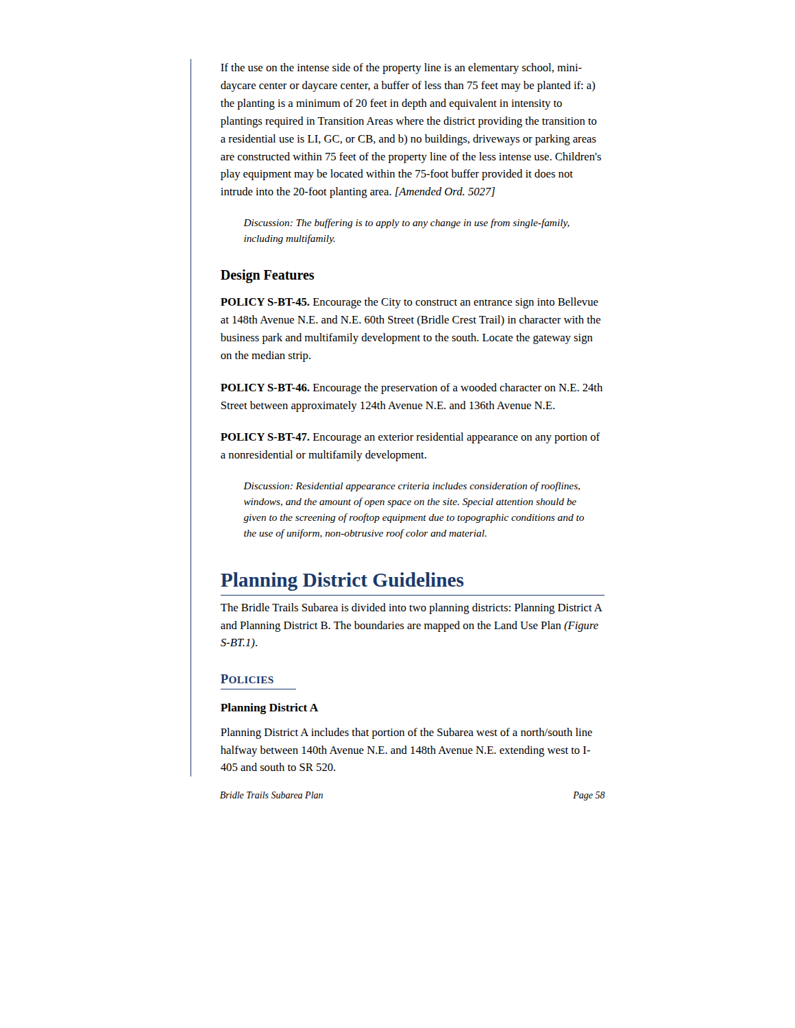If the use on the intense side of the property line is an elementary school, mini-daycare center or daycare center, a buffer of less than 75 feet may be planted if: a) the planting is a minimum of 20 feet in depth and equivalent in intensity to plantings required in Transition Areas where the district providing the transition to a residential use is LI, GC, or CB, and b) no buildings, driveways or parking areas are constructed within 75 feet of the property line of the less intense use. Children's play equipment may be located within the 75-foot buffer provided it does not intrude into the 20-foot planting area. [Amended Ord. 5027]
Discussion: The buffering is to apply to any change in use from single-family, including multifamily.
Design Features
POLICY S-BT-45. Encourage the City to construct an entrance sign into Bellevue at 148th Avenue N.E. and N.E. 60th Street (Bridle Crest Trail) in character with the business park and multifamily development to the south. Locate the gateway sign on the median strip.
POLICY S-BT-46. Encourage the preservation of a wooded character on N.E. 24th Street between approximately 124th Avenue N.E. and 136th Avenue N.E.
POLICY S-BT-47. Encourage an exterior residential appearance on any portion of a nonresidential or multifamily development.
Discussion: Residential appearance criteria includes consideration of rooflines, windows, and the amount of open space on the site. Special attention should be given to the screening of rooftop equipment due to topographic conditions and to the use of uniform, non-obtrusive roof color and material.
Planning District Guidelines
The Bridle Trails Subarea is divided into two planning districts: Planning District A and Planning District B. The boundaries are mapped on the Land Use Plan (Figure S-BT.1).
POLICIES
Planning District A
Planning District A includes that portion of the Subarea west of a north/south line halfway between 140th Avenue N.E. and 148th Avenue N.E. extending west to I-405 and south to SR 520.
Bridle Trails Subarea Plan Page 58